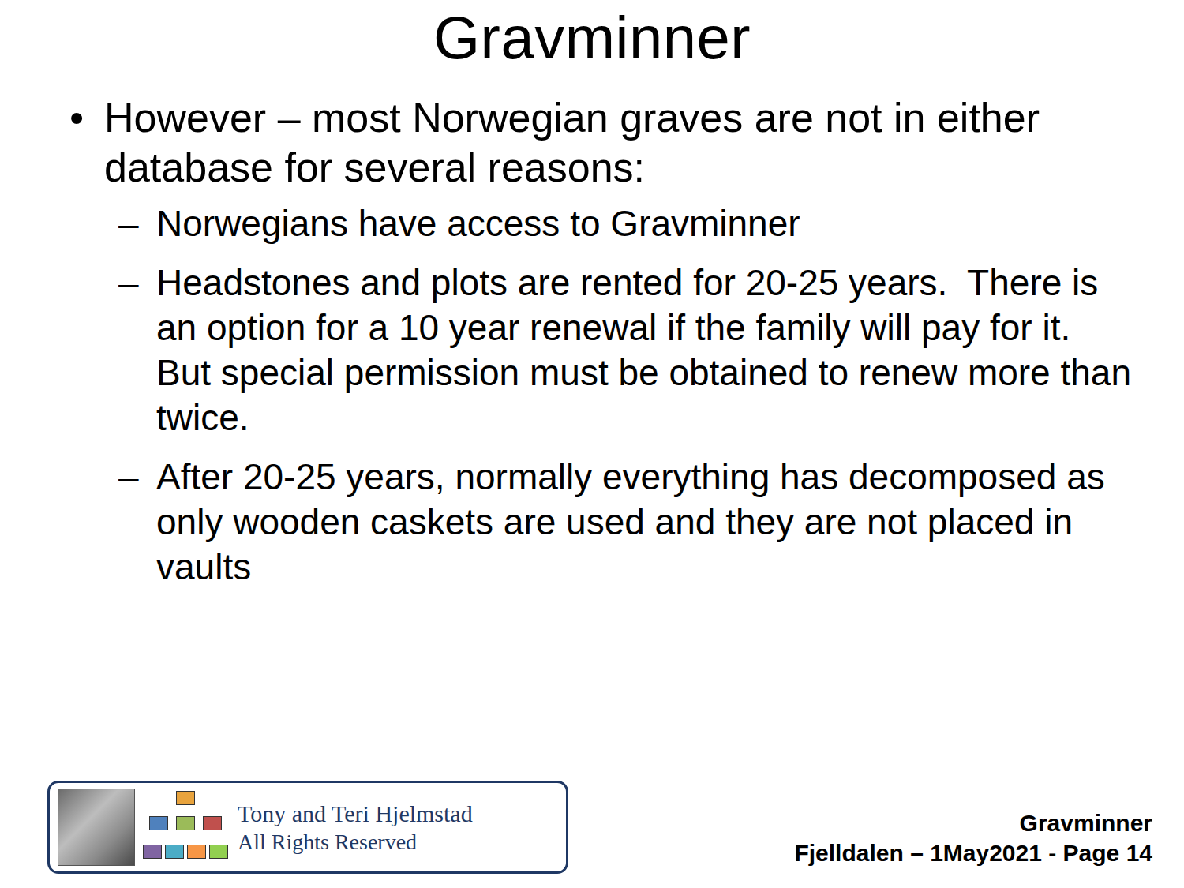Gravminner
However – most Norwegian graves are not in either database for several reasons:
Norwegians have access to Gravminner
Headstones and plots are rented for 20-25 years. There is an option for a 10 year renewal if the family will pay for it. But special permission must be obtained to renew more than twice.
After 20-25 years, normally everything has decomposed as only wooden caskets are used and they are not placed in vaults
Tony and Teri Hjelmstad
All Rights Reserved
Gravminner
Fjelldalen – 1May2021 - Page 14